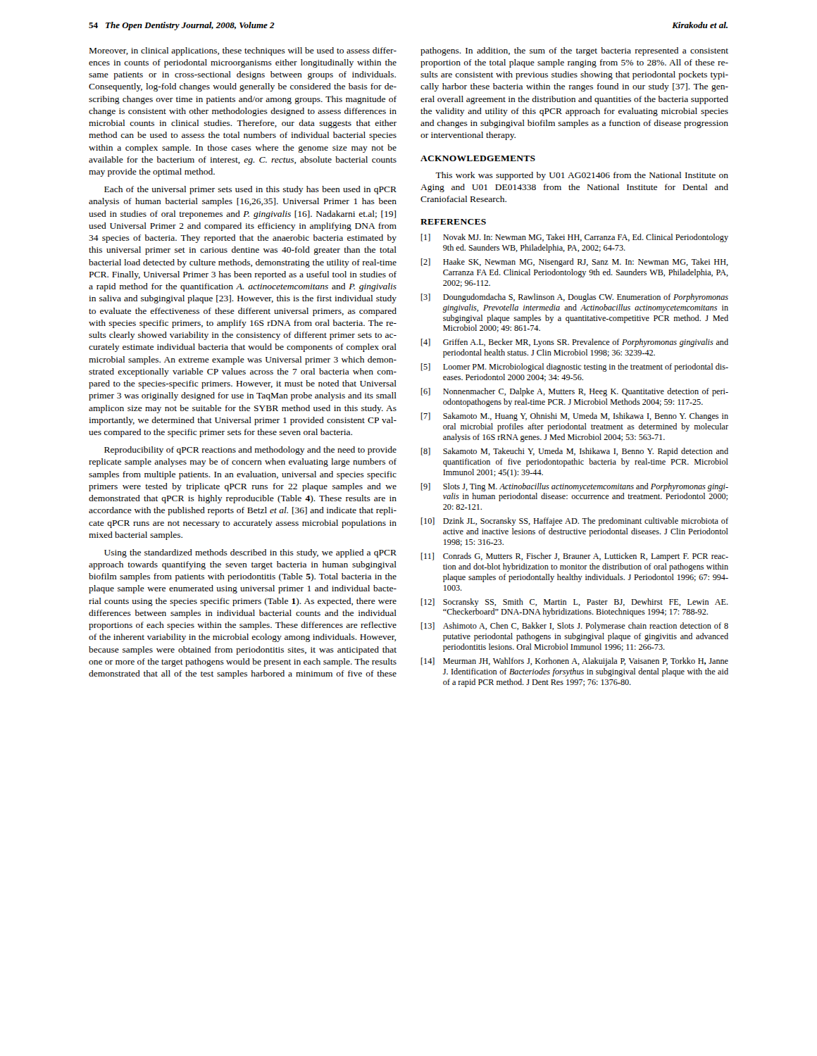54 The Open Dentistry Journal, 2008, Volume 2
Kirakodu et al.
Moreover, in clinical applications, these techniques will be used to assess differences in counts of periodontal microorganisms either longitudinally within the same patients or in cross-sectional designs between groups of individuals. Consequently, log-fold changes would generally be considered the basis for describing changes over time in patients and/or among groups. This magnitude of change is consistent with other methodologies designed to assess differences in microbial counts in clinical studies. Therefore, our data suggests that either method can be used to assess the total numbers of individual bacterial species within a complex sample. In those cases where the genome size may not be available for the bacterium of interest, eg. C. rectus, absolute bacterial counts may provide the optimal method.
Each of the universal primer sets used in this study has been used in qPCR analysis of human bacterial samples [16,26,35]. Universal Primer 1 has been used in studies of oral treponemes and P. gingivalis [16]. Nadakarni et.al; [19] used Universal Primer 2 and compared its efficiency in amplifying DNA from 34 species of bacteria. They reported that the anaerobic bacteria estimated by this universal primer set in carious dentine was 40-fold greater than the total bacterial load detected by culture methods, demonstrating the utility of real-time PCR. Finally, Universal Primer 3 has been reported as a useful tool in studies of a rapid method for the quantification A. actinocetemcomitans and P. gingivalis in saliva and subgingival plaque [23]. However, this is the first individual study to evaluate the effectiveness of these different universal primers, as compared with species specific primers, to amplify 16S rDNA from oral bacteria. The results clearly showed variability in the consistency of different primer sets to accurately estimate individual bacteria that would be components of complex oral microbial samples. An extreme example was Universal primer 3 which demonstrated exceptionally variable CP values across the 7 oral bacteria when compared to the species-specific primers. However, it must be noted that Universal primer 3 was originally designed for use in TaqMan probe analysis and its small amplicon size may not be suitable for the SYBR method used in this study. As importantly, we determined that Universal primer 1 provided consistent CP values compared to the specific primer sets for these seven oral bacteria.
Reproducibility of qPCR reactions and methodology and the need to provide replicate sample analyses may be of concern when evaluating large numbers of samples from multiple patients. In an evaluation, universal and species specific primers were tested by triplicate qPCR runs for 22 plaque samples and we demonstrated that qPCR is highly reproducible (Table 4). These results are in accordance with the published reports of Betzl et al. [36] and indicate that replicate qPCR runs are not necessary to accurately assess microbial populations in mixed bacterial samples.
Using the standardized methods described in this study, we applied a qPCR approach towards quantifying the seven target bacteria in human subgingival biofilm samples from patients with periodontitis (Table 5). Total bacteria in the plaque sample were enumerated using universal primer 1 and individual bacterial counts using the species specific primers (Table 1). As expected, there were differences between samples in individual bacterial counts and the individual proportions of each species within the samples. These differences are reflective of the inherent variability in the microbial ecology among individuals. However, because samples were obtained from periodontitis sites, it was anticipated that one or more of the target pathogens would be present in each sample. The results demonstrated that all of the test samples harbored a minimum of five of these pathogens. In addition, the sum of the target bacteria represented a consistent proportion of the total plaque sample ranging from 5% to 28%. All of these results are consistent with previous studies showing that periodontal pockets typically harbor these bacteria within the ranges found in our study [37]. The general overall agreement in the distribution and quantities of the bacteria supported the validity and utility of this qPCR approach for evaluating microbial species and changes in subgingival biofilm samples as a function of disease progression or interventional therapy.
ACKNOWLEDGEMENTS
This work was supported by U01 AG021406 from the National Institute on Aging and U01 DE014338 from the National Institute for Dental and Craniofacial Research.
REFERENCES
[1] Novak MJ. In: Newman MG, Takei HH, Carranza FA, Ed. Clinical Periodontology 9th ed. Saunders WB, Philadelphia, PA, 2002; 64-73.
[2] Haake SK, Newman MG, Nisengard RJ, Sanz M. In: Newman MG, Takei HH, Carranza FA Ed. Clinical Periodontology 9th ed. Saunders WB, Philadelphia, PA, 2002; 96-112.
[3] Doungudomdacha S, Rawlinson A, Douglas CW. Enumeration of Porphyromonas gingivalis, Prevotella intermedia and Actinobacillus actinomycetemcomitans in subgingival plaque samples by a quantitative-competitive PCR method. J Med Microbiol 2000; 49: 861-74.
[4] Griffen A.L, Becker MR, Lyons SR. Prevalence of Porphyromonas gingivalis and periodontal health status. J Clin Microbiol 1998; 36: 3239-42.
[5] Loomer PM. Microbiological diagnostic testing in the treatment of periodontal diseases. Periodontol 2000 2004; 34: 49-56.
[6] Nonnenmacher C, Dalpke A, Mutters R, Heeg K. Quantitative detection of periodontopathogens by real-time PCR. J Microbiol Methods 2004; 59: 117-25.
[7] Sakamoto M., Huang Y, Ohnishi M, Umeda M, Ishikawa I, Benno Y. Changes in oral microbial profiles after periodontal treatment as determined by molecular analysis of 16S rRNA genes. J Med Microbiol 2004; 53: 563-71.
[8] Sakamoto M, Takeuchi Y, Umeda M, Ishikawa I, Benno Y. Rapid detection and quantification of five periodontopathic bacteria by real-time PCR. Microbiol Immunol 2001; 45(1): 39-44.
[9] Slots J, Ting M. Actinobacillus actinomycetemcomitans and Porphyromonas gingivalis in human periodontal disease: occurrence and treatment. Periodontol 2000; 20: 82-121.
[10] Dzink JL, Socransky SS, Haffajee AD. The predominant cultivable microbiota of active and inactive lesions of destructive periodontal diseases. J Clin Periodontol 1998; 15: 316-23.
[11] Conrads G, Mutters R, Fischer J, Brauner A, Lutticken R, Lampert F. PCR reaction and dot-blot hybridization to monitor the distribution of oral pathogens within plaque samples of periodontally healthy individuals. J Periodontol 1996; 67: 994-1003.
[12] Socransky SS, Smith C, Martin L, Paster BJ, Dewhirst FE, Lewin AE. “Checkerboard” DNA-DNA hybridizations. Biotechniques 1994; 17: 788-92.
[13] Ashimoto A, Chen C, Bakker I, Slots J. Polymerase chain reaction detection of 8 putative periodontal pathogens in subgingival plaque of gingivitis and advanced periodontitis lesions. Oral Microbiol Immunol 1996; 11: 266-73.
[14] Meurman JH, Wahlfors J, Korhonen A, Alakuijala P, Vaisanen P, Torkko H, Janne J. Identification of Bacteriodes forsythus in subgingival dental plaque with the aid of a rapid PCR method. J Dent Res 1997; 76: 1376-80.